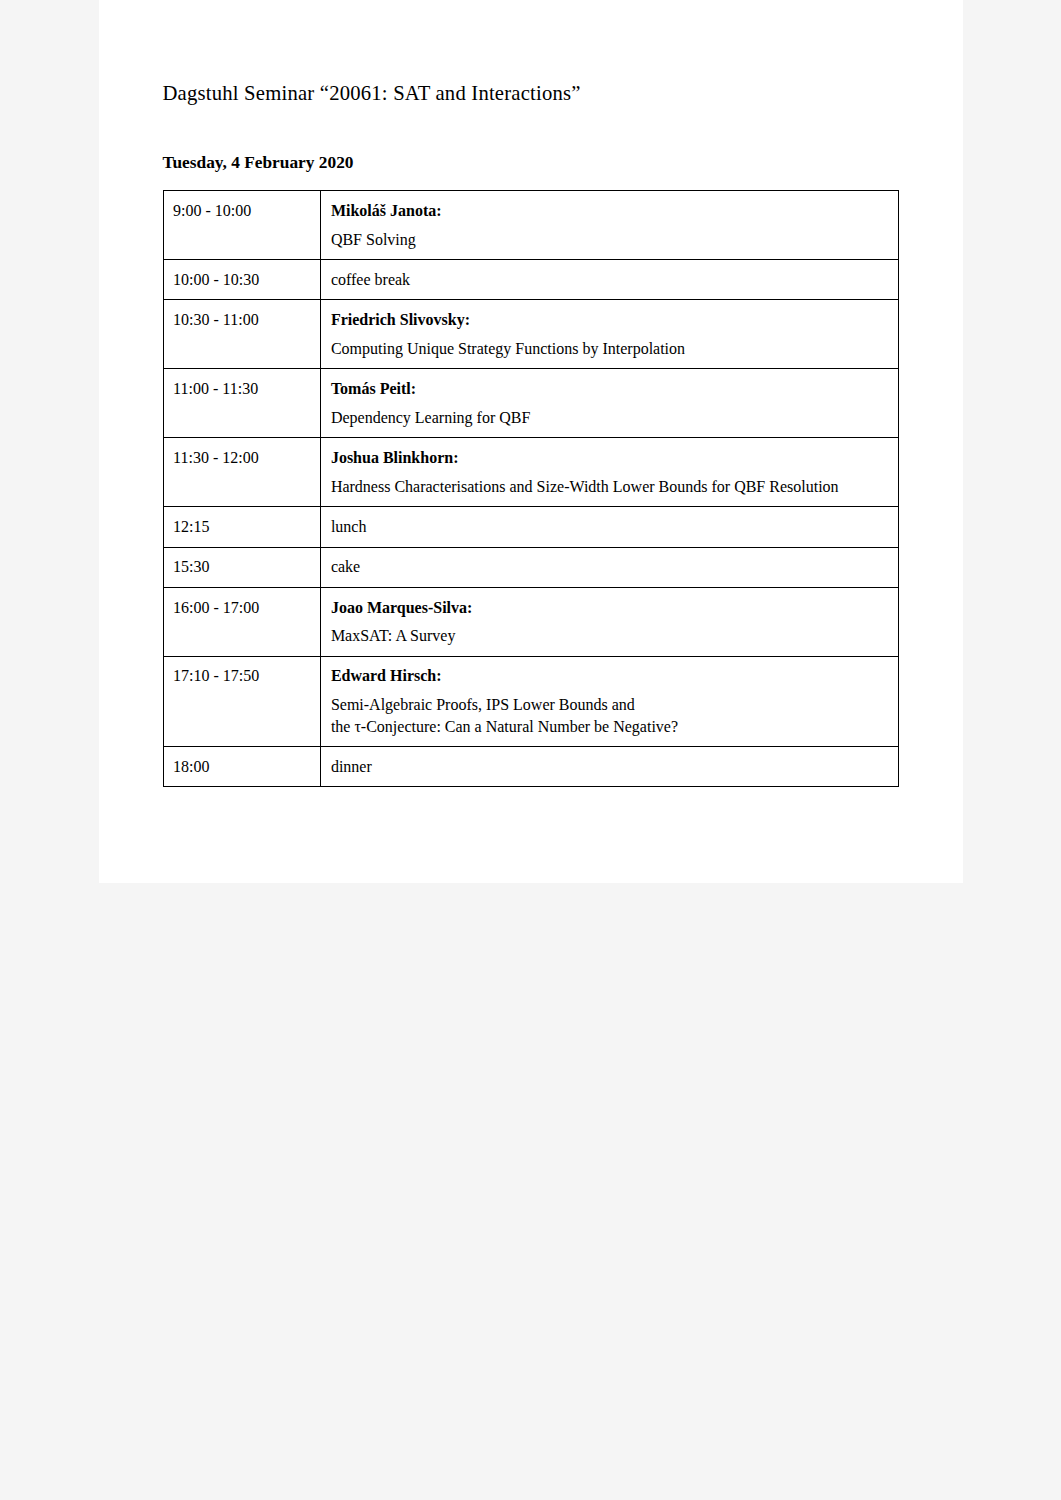Dagstuhl Seminar “20061: SAT and Interactions”
Tuesday, 4 February 2020
| 9:00 - 10:00 | Mikoláš Janota: QBF Solving |
| 10:00 - 10:30 | coffee break |
| 10:30 - 11:00 | Friedrich Slivovsky: Computing Unique Strategy Functions by Interpolation |
| 11:00 - 11:30 | Tomás Peitl: Dependency Learning for QBF |
| 11:30 - 12:00 | Joshua Blinkhorn: Hardness Characterisations and Size-Width Lower Bounds for QBF Resolution |
| 12:15 | lunch |
| 15:30 | cake |
| 16:00 - 17:00 | Joao Marques-Silva: MaxSAT: A Survey |
| 17:10 - 17:50 | Edward Hirsch: Semi-Algebraic Proofs, IPS Lower Bounds and the τ-Conjecture: Can a Natural Number be Negative? |
| 18:00 | dinner |